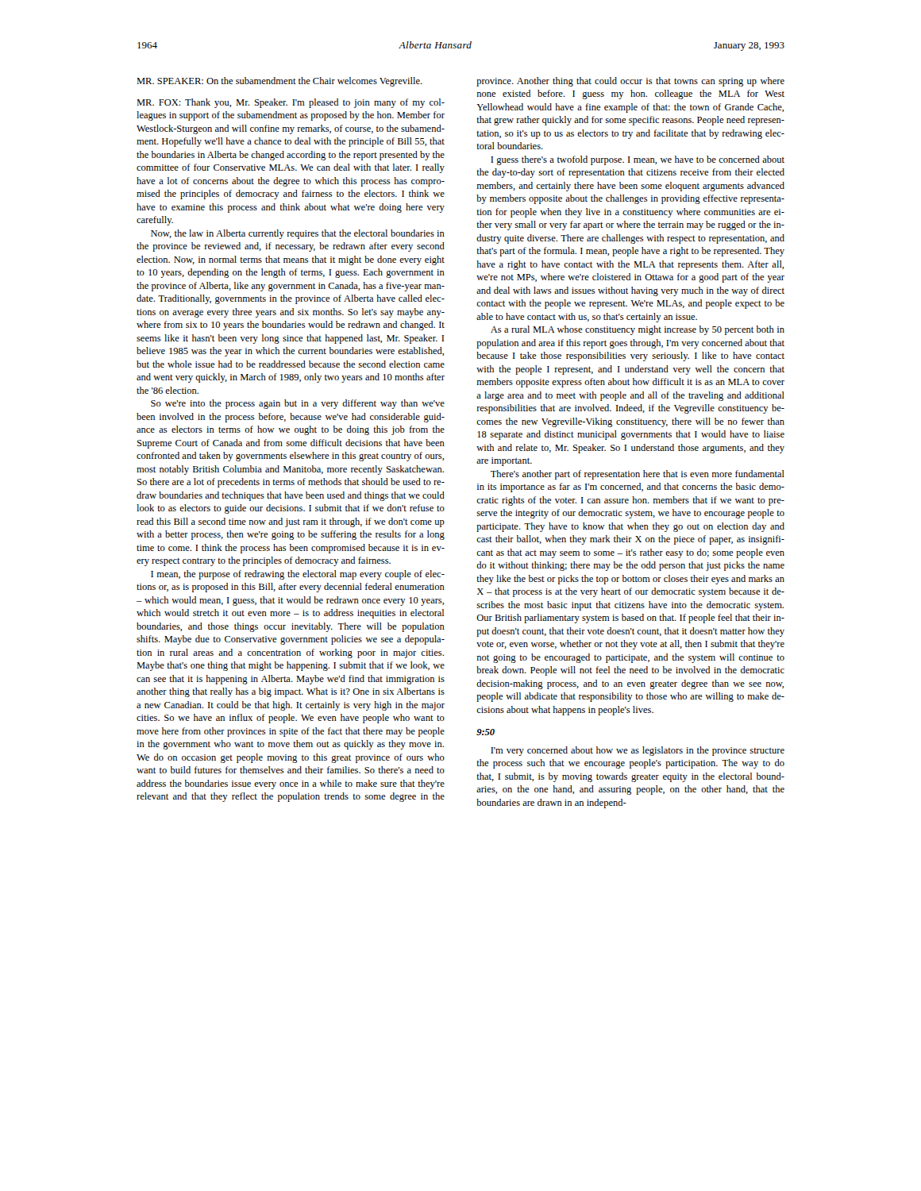1964 Alberta Hansard January 28, 1993
MR. SPEAKER: On the subamendment the Chair welcomes Vegreville.
MR. FOX: Thank you, Mr. Speaker. I'm pleased to join many of my colleagues in support of the subamendment as proposed by the hon. Member for Westlock-Sturgeon and will confine my remarks, of course, to the subamendment. Hopefully we'll have a chance to deal with the principle of Bill 55, that the boundaries in Alberta be changed according to the report presented by the committee of four Conservative MLAs. We can deal with that later. I really have a lot of concerns about the degree to which this process has compromised the principles of democracy and fairness to the electors. I think we have to examine this process and think about what we're doing here very carefully.
Now, the law in Alberta currently requires that the electoral boundaries in the province be reviewed and, if necessary, be redrawn after every second election. Now, in normal terms that means that it might be done every eight to 10 years, depending on the length of terms, I guess. Each government in the province of Alberta, like any government in Canada, has a five-year mandate. Traditionally, governments in the province of Alberta have called elections on average every three years and six months. So let's say maybe anywhere from six to 10 years the boundaries would be redrawn and changed. It seems like it hasn't been very long since that happened last, Mr. Speaker. I believe 1985 was the year in which the current boundaries were established, but the whole issue had to be readdressed because the second election came and went very quickly, in March of 1989, only two years and 10 months after the '86 election.
So we're into the process again but in a very different way than we've been involved in the process before, because we've had considerable guidance as electors in terms of how we ought to be doing this job from the Supreme Court of Canada and from some difficult decisions that have been confronted and taken by governments elsewhere in this great country of ours, most notably British Columbia and Manitoba, more recently Saskatchewan. So there are a lot of precedents in terms of methods that should be used to redraw boundaries and techniques that have been used and things that we could look to as electors to guide our decisions. I submit that if we don't refuse to read this Bill a second time now and just ram it through, if we don't come up with a better process, then we're going to be suffering the results for a long time to come. I think the process has been compromised because it is in every respect contrary to the principles of democracy and fairness.
I mean, the purpose of redrawing the electoral map every couple of elections or, as is proposed in this Bill, after every decennial federal enumeration – which would mean, I guess, that it would be redrawn once every 10 years, which would stretch it out even more – is to address inequities in electoral boundaries, and those things occur inevitably. There will be population shifts. Maybe due to Conservative government policies we see a depopulation in rural areas and a concentration of working poor in major cities. Maybe that's one thing that might be happening. I submit that if we look, we can see that it is happening in Alberta. Maybe we'd find that immigration is another thing that really has a big impact. What is it? One in six Albertans is a new Canadian. It could be that high. It certainly is very high in the major cities. So we have an influx of people. We even have people who want to move here from other provinces in spite of the fact that there may be people in the government who want to move them out as quickly as they move in. We do on occasion get people moving to this great province of ours who want to build futures for themselves and their families. So there's a need to address the boundaries issue every once in a while to make sure that they're relevant and that they reflect the population trends to some degree in the province. Another thing that could occur is that towns can spring up where none existed before. I guess my hon. colleague the MLA for West Yellowhead would have a fine example of that: the town of Grande Cache, that grew rather quickly and for some specific reasons. People need representation, so it's up to us as electors to try and facilitate that by redrawing electoral boundaries.
I guess there's a twofold purpose. I mean, we have to be concerned about the day-to-day sort of representation that citizens receive from their elected members, and certainly there have been some eloquent arguments advanced by members opposite about the challenges in providing effective representation for people when they live in a constituency where communities are either very small or very far apart or where the terrain may be rugged or the industry quite diverse. There are challenges with respect to representation, and that's part of the formula. I mean, people have a right to be represented. They have a right to have contact with the MLA that represents them. After all, we're not MPs, where we're cloistered in Ottawa for a good part of the year and deal with laws and issues without having very much in the way of direct contact with the people we represent. We're MLAs, and people expect to be able to have contact with us, so that's certainly an issue.
As a rural MLA whose constituency might increase by 50 percent both in population and area if this report goes through, I'm very concerned about that because I take those responsibilities very seriously. I like to have contact with the people I represent, and I understand very well the concern that members opposite express often about how difficult it is as an MLA to cover a large area and to meet with people and all of the traveling and additional responsibilities that are involved. Indeed, if the Vegreville constituency becomes the new Vegreville-Viking constituency, there will be no fewer than 18 separate and distinct municipal governments that I would have to liaise with and relate to, Mr. Speaker. So I understand those arguments, and they are important.
There's another part of representation here that is even more fundamental in its importance as far as I'm concerned, and that concerns the basic democratic rights of the voter. I can assure hon. members that if we want to preserve the integrity of our democratic system, we have to encourage people to participate. They have to know that when they go out on election day and cast their ballot, when they mark their X on the piece of paper, as insignificant as that act may seem to some – it's rather easy to do; some people even do it without thinking; there may be the odd person that just picks the name they like the best or picks the top or bottom or closes their eyes and marks an X – that process is at the very heart of our democratic system because it describes the most basic input that citizens have into the democratic system. Our British parliamentary system is based on that. If people feel that their input doesn't count, that their vote doesn't count, that it doesn't matter how they vote or, even worse, whether or not they vote at all, then I submit that they're not going to be encouraged to participate, and the system will continue to break down. People will not feel the need to be involved in the democratic decision-making process, and to an even greater degree than we see now, people will abdicate that responsibility to those who are willing to make decisions about what happens in people's lives.
9:50
I'm very concerned about how we as legislators in the province structure the process such that we encourage people's participation. The way to do that, I submit, is by moving towards greater equity in the electoral boundaries, on the one hand, and assuring people, on the other hand, that the boundaries are drawn in an independ-